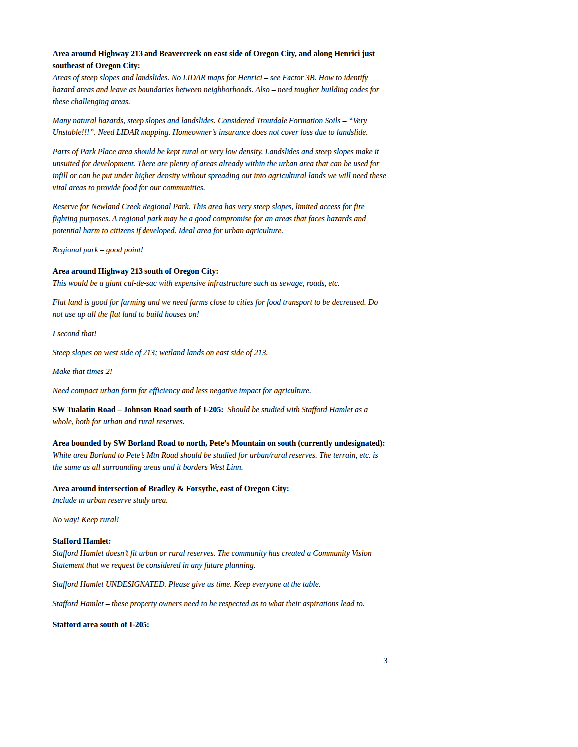Area around Highway 213 and Beavercreek on east side of Oregon City, and along Henrici just southeast of Oregon City:
Areas of steep slopes and landslides. No LIDAR maps for Henrici – see Factor 3B. How to identify hazard areas and leave as boundaries between neighborhoods. Also – need tougher building codes for these challenging areas.
Many natural hazards, steep slopes and landslides. Considered Troutdale Formation Soils – “Very Unstable!!!”. Need LIDAR mapping. Homeowner’s insurance does not cover loss due to landslide.
Parts of Park Place area should be kept rural or very low density. Landslides and steep slopes make it unsuited for development. There are plenty of areas already within the urban area that can be used for infill or can be put under higher density without spreading out into agricultural lands we will need these vital areas to provide food for our communities.
Reserve for Newland Creek Regional Park. This area has very steep slopes, limited access for fire fighting purposes. A regional park may be a good compromise for an areas that faces hazards and potential harm to citizens if developed. Ideal area for urban agriculture.
Regional park – good point!
Area around Highway 213 south of Oregon City:
This would be a giant cul-de-sac with expensive infrastructure such as sewage, roads, etc.
Flat land is good for farming and we need farms close to cities for food transport to be decreased. Do not use up all the flat land to build houses on!
I second that!
Steep slopes on west side of 213; wetland lands on east side of 213.
Make that times 2!
Need compact urban form for efficiency and less negative impact for agriculture.
SW Tualatin Road – Johnson Road south of I-205: Should be studied with Stafford Hamlet as a whole, both for urban and rural reserves.
Area bounded by SW Borland Road to north, Pete’s Mountain on south (currently undesignated):
White area Borland to Pete’s Mtn Road should be studied for urban/rural reserves. The terrain, etc. is the same as all surrounding areas and it borders West Linn.
Area around intersection of Bradley & Forsythe, east of Oregon City:
Include in urban reserve study area.
No way! Keep rural!
Stafford Hamlet:
Stafford Hamlet doesn’t fit urban or rural reserves. The community has created a Community Vision Statement that we request be considered in any future planning.
Stafford Hamlet UNDESIGNATED. Please give us time. Keep everyone at the table.
Stafford Hamlet – these property owners need to be respected as to what their aspirations lead to.
Stafford area south of I-205:
3